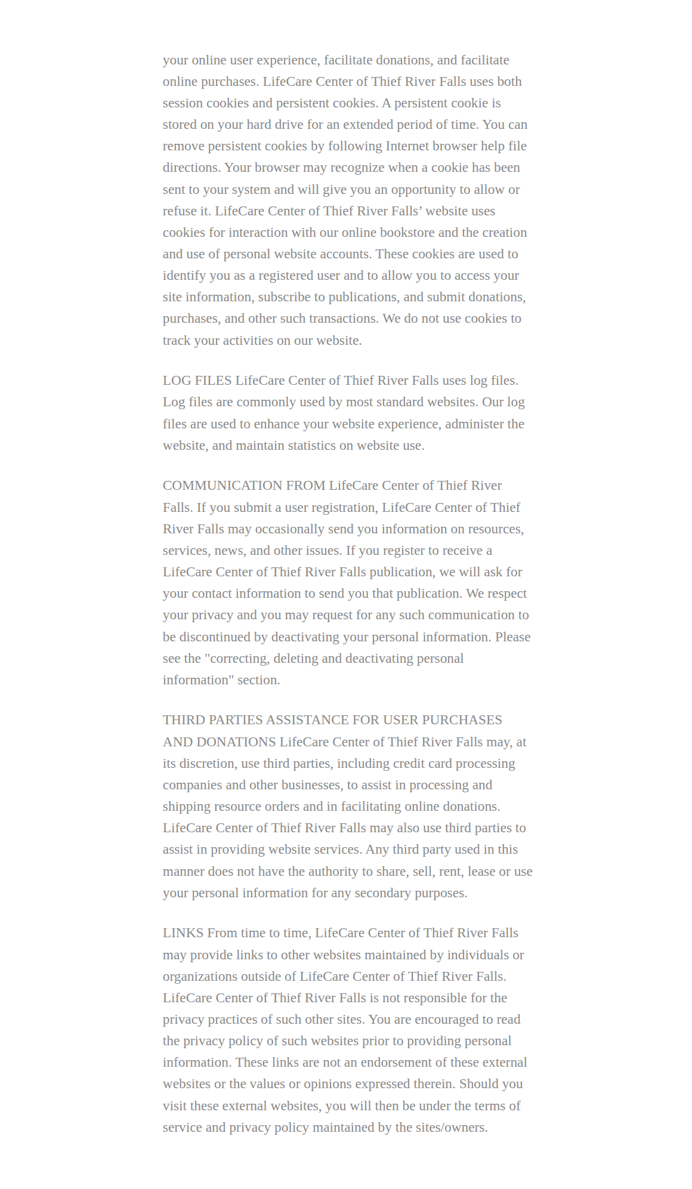your online user experience, facilitate donations, and facilitate online purchases. LifeCare Center of Thief River Falls uses both session cookies and persistent cookies. A persistent cookie is stored on your hard drive for an extended period of time. You can remove persistent cookies by following Internet browser help file directions. Your browser may recognize when a cookie has been sent to your system and will give you an opportunity to allow or refuse it. LifeCare Center of Thief River Falls’ website uses cookies for interaction with our online bookstore and the creation and use of personal website accounts. These cookies are used to identify you as a registered user and to allow you to access your site information, subscribe to publications, and submit donations, purchases, and other such transactions. We do not use cookies to track your activities on our website.
LOG FILES LifeCare Center of Thief River Falls uses log files. Log files are commonly used by most standard websites. Our log files are used to enhance your website experience, administer the website, and maintain statistics on website use.
COMMUNICATION FROM LifeCare Center of Thief River Falls. If you submit a user registration, LifeCare Center of Thief River Falls may occasionally send you information on resources, services, news, and other issues. If you register to receive a LifeCare Center of Thief River Falls publication, we will ask for your contact information to send you that publication. We respect your privacy and you may request for any such communication to be discontinued by deactivating your personal information. Please see the "correcting, deleting and deactivating personal information" section.
THIRD PARTIES ASSISTANCE FOR USER PURCHASES AND DONATIONS LifeCare Center of Thief River Falls may, at its discretion, use third parties, including credit card processing companies and other businesses, to assist in processing and shipping resource orders and in facilitating online donations. LifeCare Center of Thief River Falls may also use third parties to assist in providing website services. Any third party used in this manner does not have the authority to share, sell, rent, lease or use your personal information for any secondary purposes.
LINKS From time to time, LifeCare Center of Thief River Falls may provide links to other websites maintained by individuals or organizations outside of LifeCare Center of Thief River Falls. LifeCare Center of Thief River Falls is not responsible for the privacy practices of such other sites. You are encouraged to read the privacy policy of such websites prior to providing personal information. These links are not an endorsement of these external websites or the values or opinions expressed therein. Should you visit these external websites, you will then be under the terms of service and privacy policy maintained by the sites/owners.